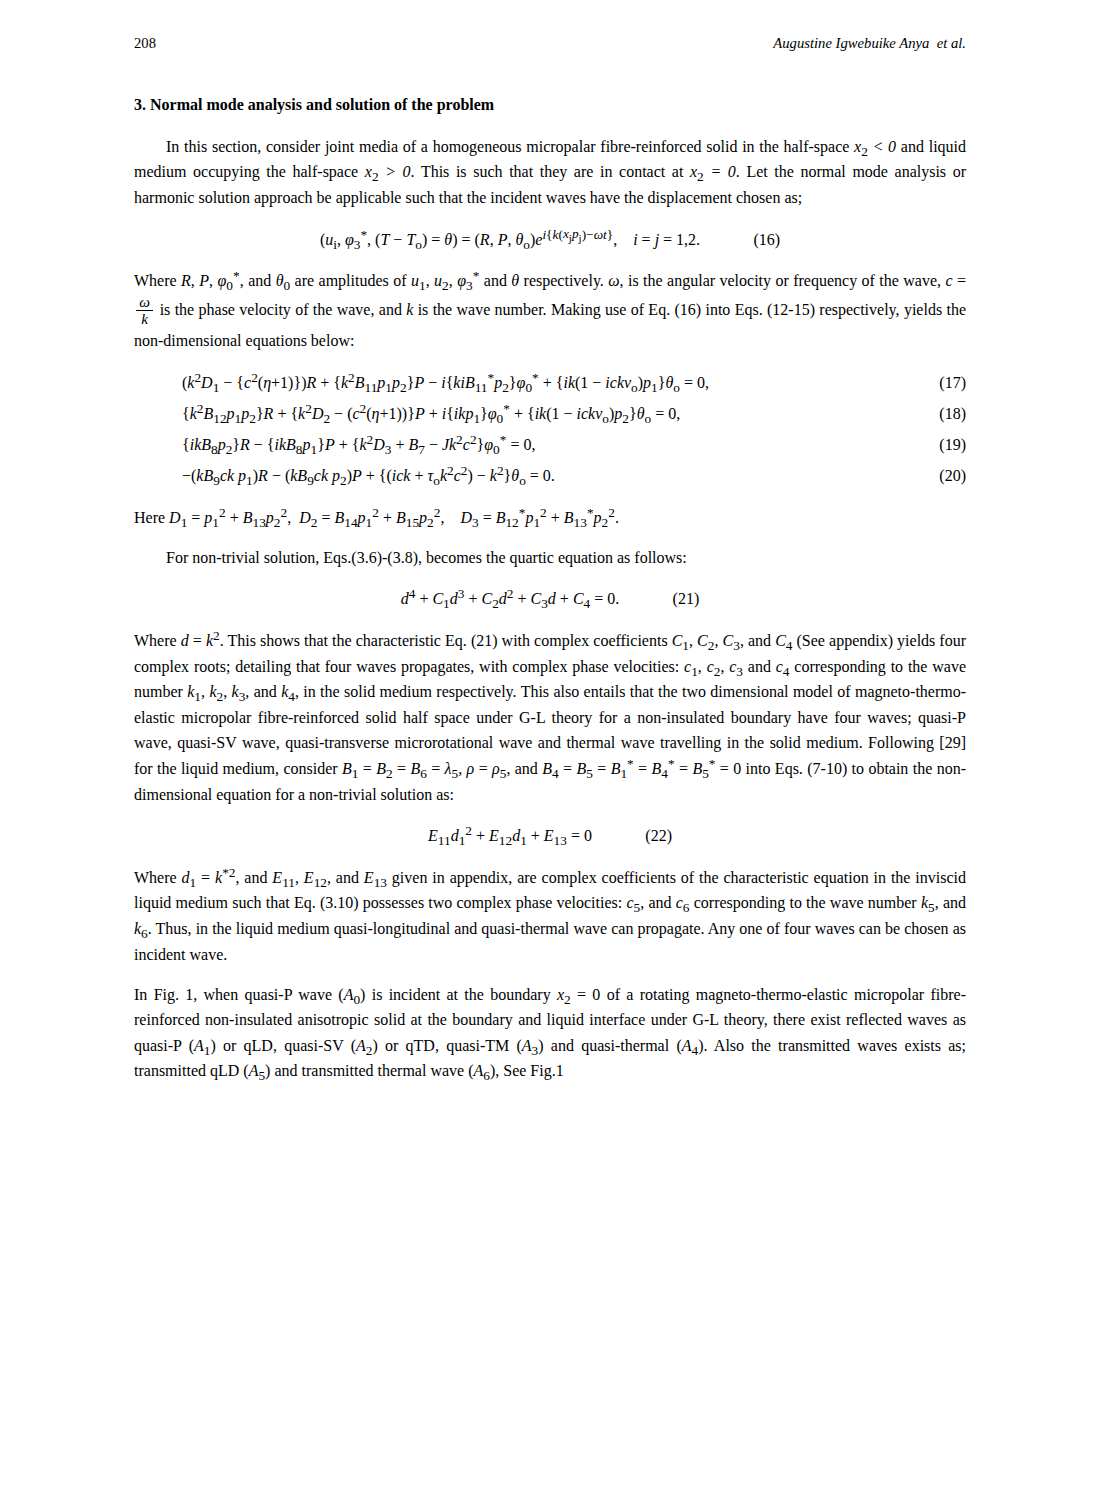208 Augustine Igwebuike Anya et al.
3. Normal mode analysis and solution of the problem
In this section, consider joint media of a homogeneous micropalar fibre-reinforced solid in the half-space x2 < 0 and liquid medium occupying the half-space x2 > 0. This is such that they are in contact at x2 = 0. Let the normal mode analysis or harmonic solution approach be applicable such that the incident waves have the displacement chosen as;
(ui, φ3*, (T − To) = θ) = (R, P, θo)ei{k(xjpj)−ωt}, i = j = 1,2. (16)
Where R, P, φ0*, and θ0 are amplitudes of u1, u2, φ3* and θ respectively. ω, is the angular velocity or frequency of the wave, c = ωk is the phase velocity of the wave, and k is the wave number. Making use of Eq. (16) into Eqs. (12-15) respectively, yields the non-dimensional equations below:
(k2D1 − {c2(η+1)})R + {k2B11p1p2}P − i{kiB11*p2}φ0* + {ik(1 − ickvo)p1}θo = 0, (17)
{k2B12p1p2}R + {k2D2 − (c2(η+1))}P + i{ikp1}φ0* + {ik(1 − ickvo)p2}θo = 0, (18)
{ikB8p2}R − {ikB8p1}P + {k2D3 + B7 − Jk2c2}φ0* = 0, (19)
−(kB9ck p1)R − (kB9ck p2)P + {(ick + τok2c2) − k2}θo = 0. (20)
Here D1 = p12 + B13p22, D2 = B14p12 + B15p22, D3 = B12*p12 + B13*p22.
For non-trivial solution, Eqs.(3.6)-(3.8), becomes the quartic equation as follows:
d4 + C1d3 + C2d2 + C3d + C4 = 0. (21)
Where d = k2. This shows that the characteristic Eq. (21) with complex coefficients C1, C2, C3, and C4 (See appendix) yields four complex roots; detailing that four waves propagates, with complex phase velocities: c1, c2, c3 and c4 corresponding to the wave number k1, k2, k3, and k4, in the solid medium respectively. This also entails that the two dimensional model of magneto-thermo-elastic micropolar fibre-reinforced solid half space under G-L theory for a non-insulated boundary have four waves; quasi-P wave, quasi-SV wave, quasi-transverse microrotational wave and thermal wave travelling in the solid medium. Following [29] for the liquid medium, consider B1 = B2 = B6 = λ5, ρ = ρ5, and B4 = B5 = B1* = B4* = B5* = 0 into Eqs. (7-10) to obtain the non-dimensional equation for a non-trivial solution as:
E11d12 + E12d1 + E13 = 0 (22)
Where d1 = k*2, and E11, E12, and E13 given in appendix, are complex coefficients of the characteristic equation in the inviscid liquid medium such that Eq. (3.10) possesses two complex phase velocities: c5, and c6 corresponding to the wave number k5, and k6. Thus, in the liquid medium quasi-longitudinal and quasi-thermal wave can propagate. Any one of four waves can be chosen as incident wave.
In Fig. 1, when quasi-P wave (A0) is incident at the boundary x2 = 0 of a rotating magneto-thermo-elastic micropolar fibre-reinforced non-insulated anisotropic solid at the boundary and liquid interface under G-L theory, there exist reflected waves as quasi-P (A1) or qLD, quasi-SV (A2) or qTD, quasi-TM (A3) and quasi-thermal (A4). Also the transmitted waves exists as; transmitted qLD (A5) and transmitted thermal wave (A6), See Fig.1